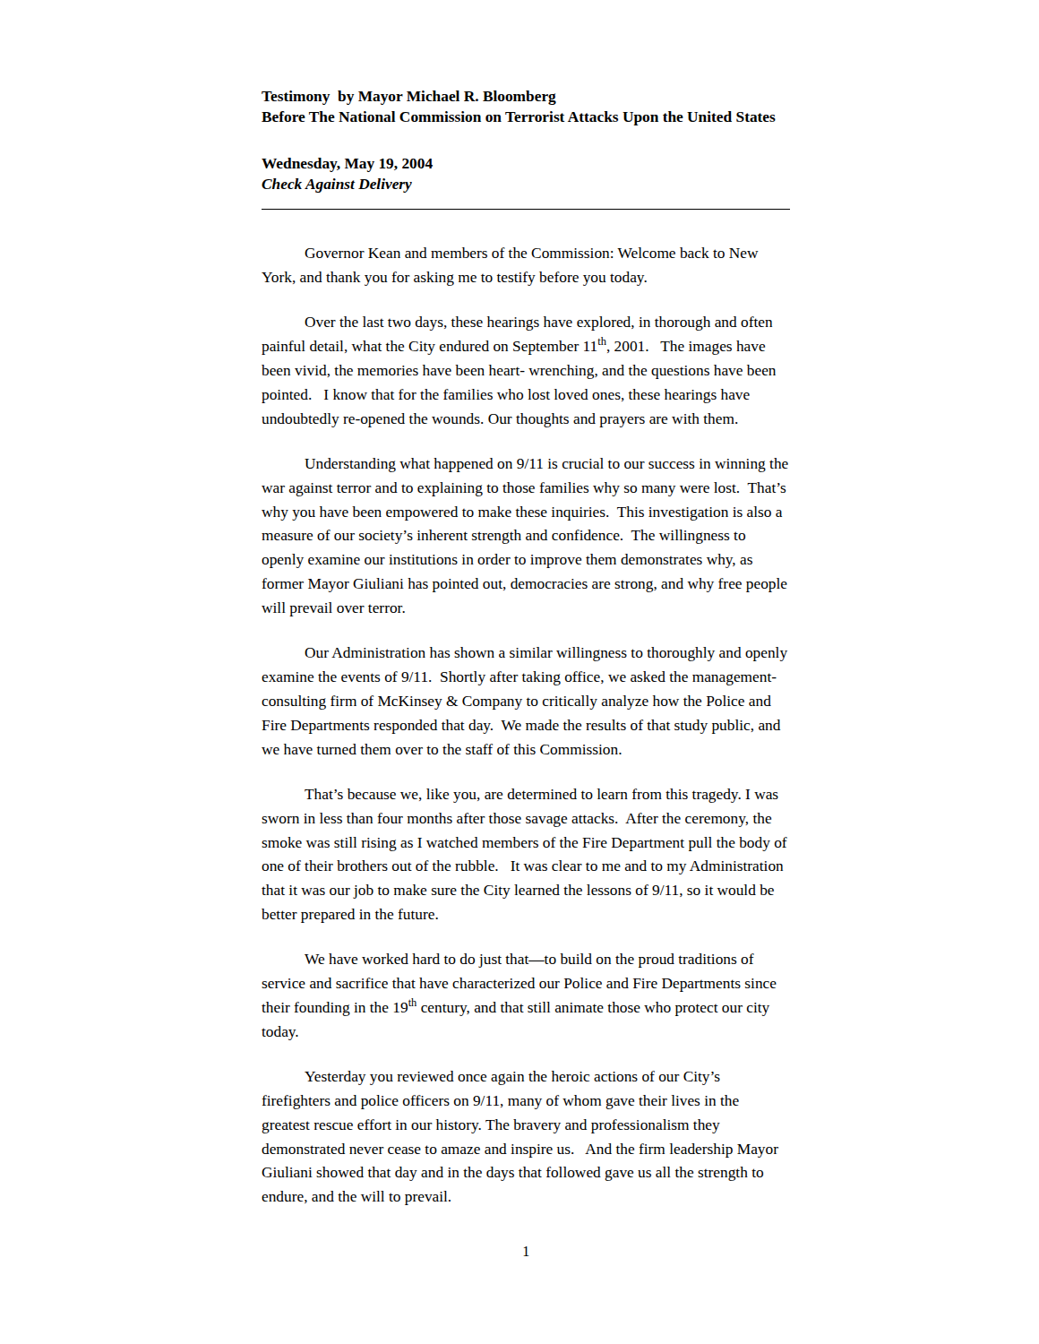Testimony by Mayor Michael R. Bloomberg
Before The National Commission on Terrorist Attacks Upon the United States
Wednesday, May 19, 2004
Check Against Delivery
Governor Kean and members of the Commission: Welcome back to New York, and thank you for asking me to testify before you today.
Over the last two days, these hearings have explored, in thorough and often painful detail, what the City endured on September 11th, 2001. The images have been vivid, the memories have been heart- wrenching, and the questions have been pointed. I know that for the families who lost loved ones, these hearings have undoubtedly re-opened the wounds. Our thoughts and prayers are with them.
Understanding what happened on 9/11 is crucial to our success in winning the war against terror and to explaining to those families why so many were lost. That’s why you have been empowered to make these inquiries. This investigation is also a measure of our society’s inherent strength and confidence. The willingness to openly examine our institutions in order to improve them demonstrates why, as former Mayor Giuliani has pointed out, democracies are strong, and why free people will prevail over terror.
Our Administration has shown a similar willingness to thoroughly and openly examine the events of 9/11. Shortly after taking office, we asked the management-consulting firm of McKinsey & Company to critically analyze how the Police and Fire Departments responded that day. We made the results of that study public, and we have turned them over to the staff of this Commission.
That’s because we, like you, are determined to learn from this tragedy. I was sworn in less than four months after those savage attacks. After the ceremony, the smoke was still rising as I watched members of the Fire Department pull the body of one of their brothers out of the rubble. It was clear to me and to my Administration that it was our job to make sure the City learned the lessons of 9/11, so it would be better prepared in the future.
We have worked hard to do just that—to build on the proud traditions of service and sacrifice that have characterized our Police and Fire Departments since their founding in the 19th century, and that still animate those who protect our city today.
Yesterday you reviewed once again the heroic actions of our City’s firefighters and police officers on 9/11, many of whom gave their lives in the greatest rescue effort in our history. The bravery and professionalism they demonstrated never cease to amaze and inspire us. And the firm leadership Mayor Giuliani showed that day and in the days that followed gave us all the strength to endure, and the will to prevail.
1